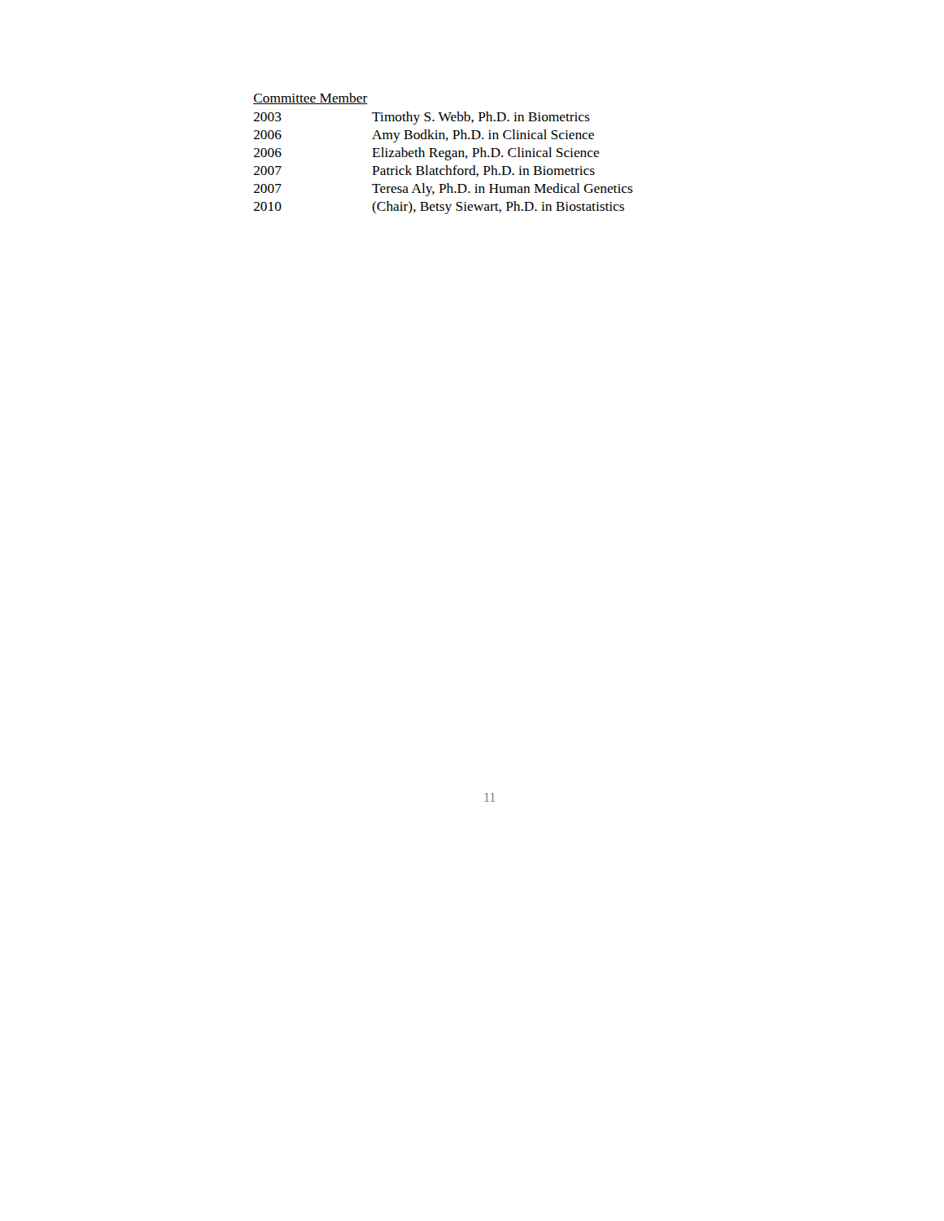Committee Member
| 2003 | Timothy S. Webb, Ph.D. in Biometrics |
| 2006 | Amy Bodkin, Ph.D. in Clinical Science |
| 2006 | Elizabeth Regan, Ph.D. Clinical Science |
| 2007 | Patrick Blatchford, Ph.D. in Biometrics |
| 2007 | Teresa Aly, Ph.D. in Human Medical Genetics |
| 2010 | (Chair), Betsy Siewart, Ph.D. in Biostatistics |
11